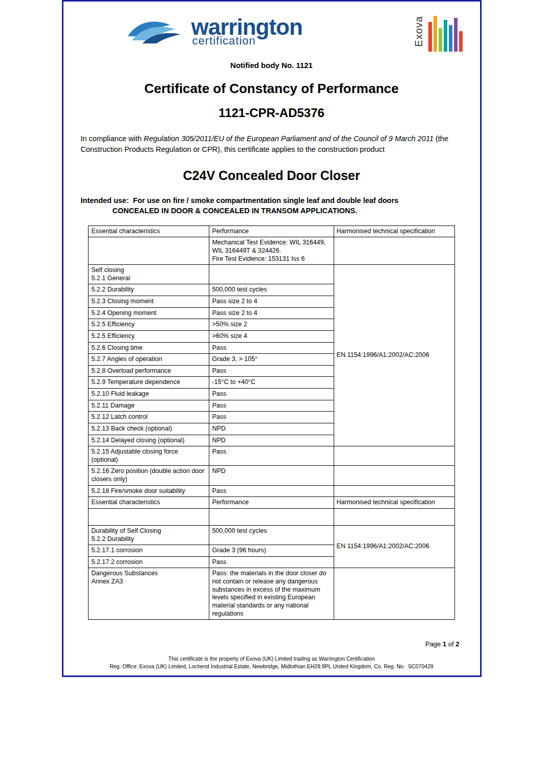warrington
certification
Exova
Notified body No. 1121
Certificate of Constancy of Performance
1121-CPR-AD5376
In compliance with Regulation 305/2011/EU of the European Parliament and of the Council of 9 March 2011 (the Construction Products Regulation or CPR), this certificate applies to the construction product
C24V Concealed Door Closer
Intended use: For use on fire / smoke compartmentation single leaf and double leaf doors CONCEALED IN DOOR & CONCEALED IN TRANSOM APPLICATIONS.
| Essential characteristics | Performance | Harmonised technical specification |
| | Mechanical Test Evidence: WIL 316449, WIL 316449T & 324426. Fire Test Evidence: 153131 Iss 6 | |
| Self closing 5.2.1 General | | EN 1154:1996/A1:2002/AC:2006 |
| 5.2.2 Durability | 500,000 test cycles |
| 5.2.3 Closing moment | Pass size 2 to 4 |
| 5.2.4 Opening moment | Pass size 2 to 4 |
| 5.2.5 Efficiency | >50% size 2 |
| 5.2.5 Efficiency | >60% size 4 |
| 5.2.6 Closing time | Pass |
| 5.2.7 Angles of operation | Grade 3, > 105° |
| 5.2.8 Overload performance | Pass |
| 5.2.9 Temperature dependence | -15°C to +40°C |
| 5.2.10 Fluid leakage | Pass |
| 5.2.11 Damage | Pass |
| 5.2.12 Latch control | Pass |
| 5.2.13 Back check (optional) | NPD |
| 5.2.14 Delayed closing (optional) | NPD |
| 5.2.15 Adjustable closing force (optional) | Pass | |
| 5.2.16 Zero position (double action door closers only) | NPD | |
| 5.2.18 Fire/smoke door suitability | Pass | |
| Essential characteristics | Performance | Harmonised technical specification |
| Durability of Self Closing 5.2.2 Durability | 500,000 test cycles | EN 1154:1996/A1:2002/AC:2006 |
| 5.2.17.1 corrosion | Grade 3 (96 hours) |
| 5.2.17.2 corrosion | Pass |
| Dangerous Substances Annex ZA3 | Pass: the materials in the door closer do not contain or release any dangerous substances in excess of the maximum levels specified in existing European material standards or any national regulations | |
Page 1 of 2
This certificate is the property of Exova (UK) Limited trading as Warrington Certification
Reg. Office: Exova (UK) Limited, Lochend Industrial Estate, Newbridge, Midlothian EH28 8PL United Kingdom. Co. Reg. No. SC070429